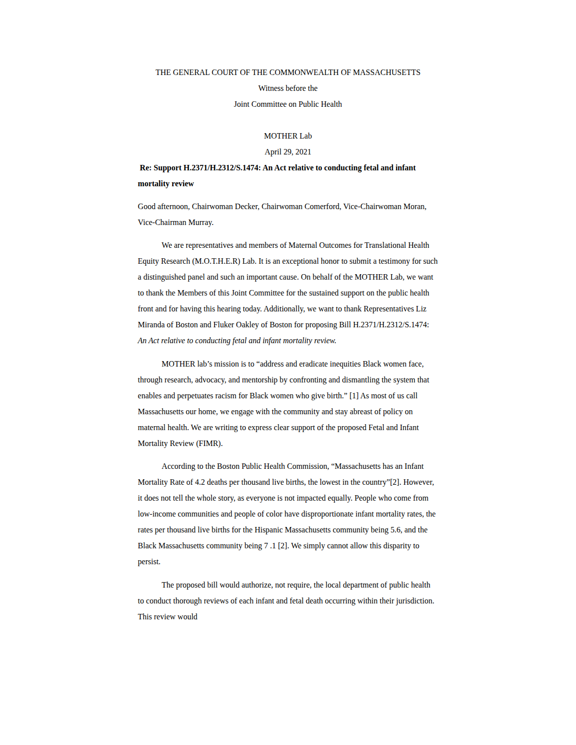THE GENERAL COURT OF THE COMMONWEALTH OF MASSACHUSETTS
Witness before the
Joint Committee on Public Health
MOTHER Lab
April 29, 2021
Re: Support H.2371/H.2312/S.1474: An Act relative to conducting fetal and infant mortality review
Good afternoon, Chairwoman Decker, Chairwoman Comerford, Vice-Chairwoman Moran,
Vice-Chairman Murray.
We are representatives and members of Maternal Outcomes for Translational Health Equity Research (M.O.T.H.E.R) Lab. It is an exceptional honor to submit a testimony for such a distinguished panel and such an important cause. On behalf of the MOTHER Lab, we want to thank the Members of this Joint Committee for the sustained support on the public health front and for having this hearing today. Additionally, we want to thank Representatives Liz Miranda of Boston and Fluker Oakley of Boston for proposing Bill H.2371/H.2312/S.1474: An Act relative to conducting fetal and infant mortality review.
MOTHER lab’s mission is to “address and eradicate inequities Black women face, through research, advocacy, and mentorship by confronting and dismantling the system that enables and perpetuates racism for Black women who give birth.” [1] As most of us call Massachusetts our home, we engage with the community and stay abreast of policy on maternal health. We are writing to express clear support of the proposed Fetal and Infant Mortality Review (FIMR).
According to the Boston Public Health Commission, “Massachusetts has an Infant Mortality Rate of 4.2 deaths per thousand live births, the lowest in the country”[2]. However, it does not tell the whole story, as everyone is not impacted equally. People who come from low-income communities and people of color have disproportionate infant mortality rates, the rates per thousand live births for the Hispanic Massachusetts community being 5.6, and the Black Massachusetts community being 7 .1 [2]. We simply cannot allow this disparity to persist.
The proposed bill would authorize, not require, the local department of public health to conduct thorough reviews of each infant and fetal death occurring within their jurisdiction. This review would